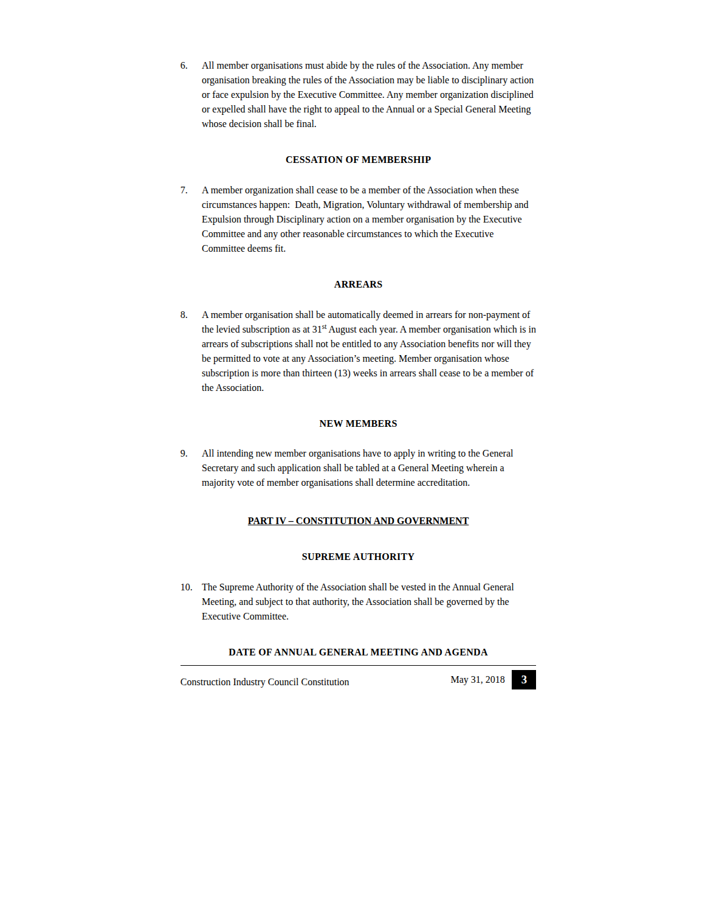6. All member organisations must abide by the rules of the Association. Any member organisation breaking the rules of the Association may be liable to disciplinary action or face expulsion by the Executive Committee. Any member organization disciplined or expelled shall have the right to appeal to the Annual or a Special General Meeting whose decision shall be final.
Cessation of Membership
7. A member organization shall cease to be a member of the Association when these circumstances happen: Death, Migration, Voluntary withdrawal of membership and Expulsion through Disciplinary action on a member organisation by the Executive Committee and any other reasonable circumstances to which the Executive Committee deems fit.
Arrears
8. A member organisation shall be automatically deemed in arrears for non-payment of the levied subscription as at 31st August each year. A member organisation which is in arrears of subscriptions shall not be entitled to any Association benefits nor will they be permitted to vote at any Association’s meeting. Member organisation whose subscription is more than thirteen (13) weeks in arrears shall cease to be a member of the Association.
New Members
9. All intending new member organisations have to apply in writing to the General Secretary and such application shall be tabled at a General Meeting wherein a majority vote of member organisations shall determine accreditation.
Part IV – Constitution and Government
Supreme Authority
10. The Supreme Authority of the Association shall be vested in the Annual General Meeting, and subject to that authority, the Association shall be governed by the Executive Committee.
Date of Annual General Meeting and Agenda
Construction Industry Council Constitution
May 31, 2018 3